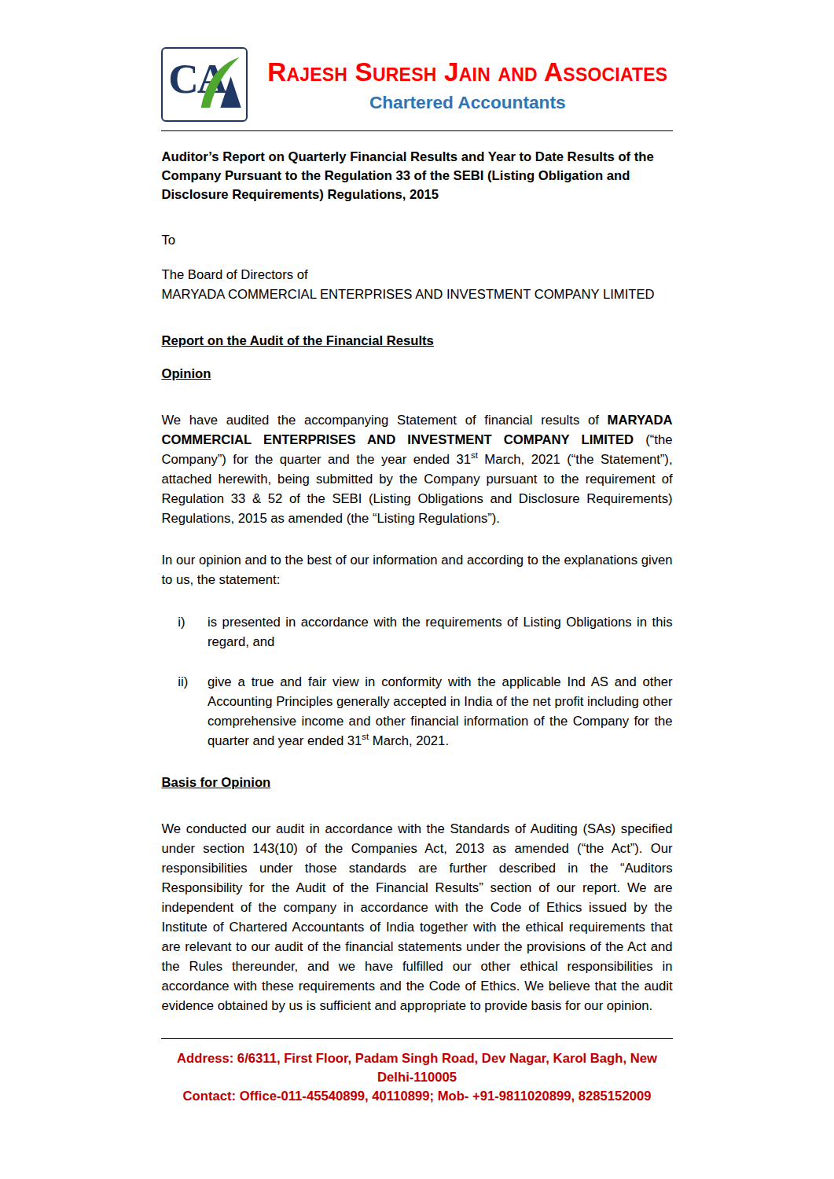CA
Rajesh Suresh Jain and Associates
Chartered Accountants
Auditor’s Report on Quarterly Financial Results and Year to Date Results of the Company Pursuant to the Regulation 33 of the SEBI (Listing Obligation and Disclosure Requirements) Regulations, 2015
To
The Board of Directors of MARYADA COMMERCIAL ENTERPRISES AND INVESTMENT COMPANY LIMITED
Report on the Audit of the Financial Results
Opinion
We have audited the accompanying Statement of financial results of MARYADA COMMERCIAL ENTERPRISES AND INVESTMENT COMPANY LIMITED (“the Company”) for the quarter and the year ended 31st March, 2021 (“the Statement”), attached herewith, being submitted by the Company pursuant to the requirement of Regulation 33 & 52 of the SEBI (Listing Obligations and Disclosure Requirements) Regulations, 2015 as amended (the “Listing Regulations”).
In our opinion and to the best of our information and according to the explanations given to us, the statement:
i) is presented in accordance with the requirements of Listing Obligations in this regard, and
ii) give a true and fair view in conformity with the applicable Ind AS and other Accounting Principles generally accepted in India of the net profit including other comprehensive income and other financial information of the Company for the quarter and year ended 31st March, 2021.
Basis for Opinion
We conducted our audit in accordance with the Standards of Auditing (SAs) specified under section 143(10) of the Companies Act, 2013 as amended (“the Act”). Our responsibilities under those standards are further described in the “Auditors Responsibility for the Audit of the Financial Results” section of our report. We are independent of the company in accordance with the Code of Ethics issued by the Institute of Chartered Accountants of India together with the ethical requirements that are relevant to our audit of the financial statements under the provisions of the Act and the Rules thereunder, and we have fulfilled our other ethical responsibilities in accordance with these requirements and the Code of Ethics. We believe that the audit evidence obtained by us is sufficient and appropriate to provide basis for our opinion.
Address: 6/6311, First Floor, Padam Singh Road, Dev Nagar, Karol Bagh, New Delhi-110005
Contact: Office-011-45540899, 40110899; Mob- +91-9811020899, 8285152009